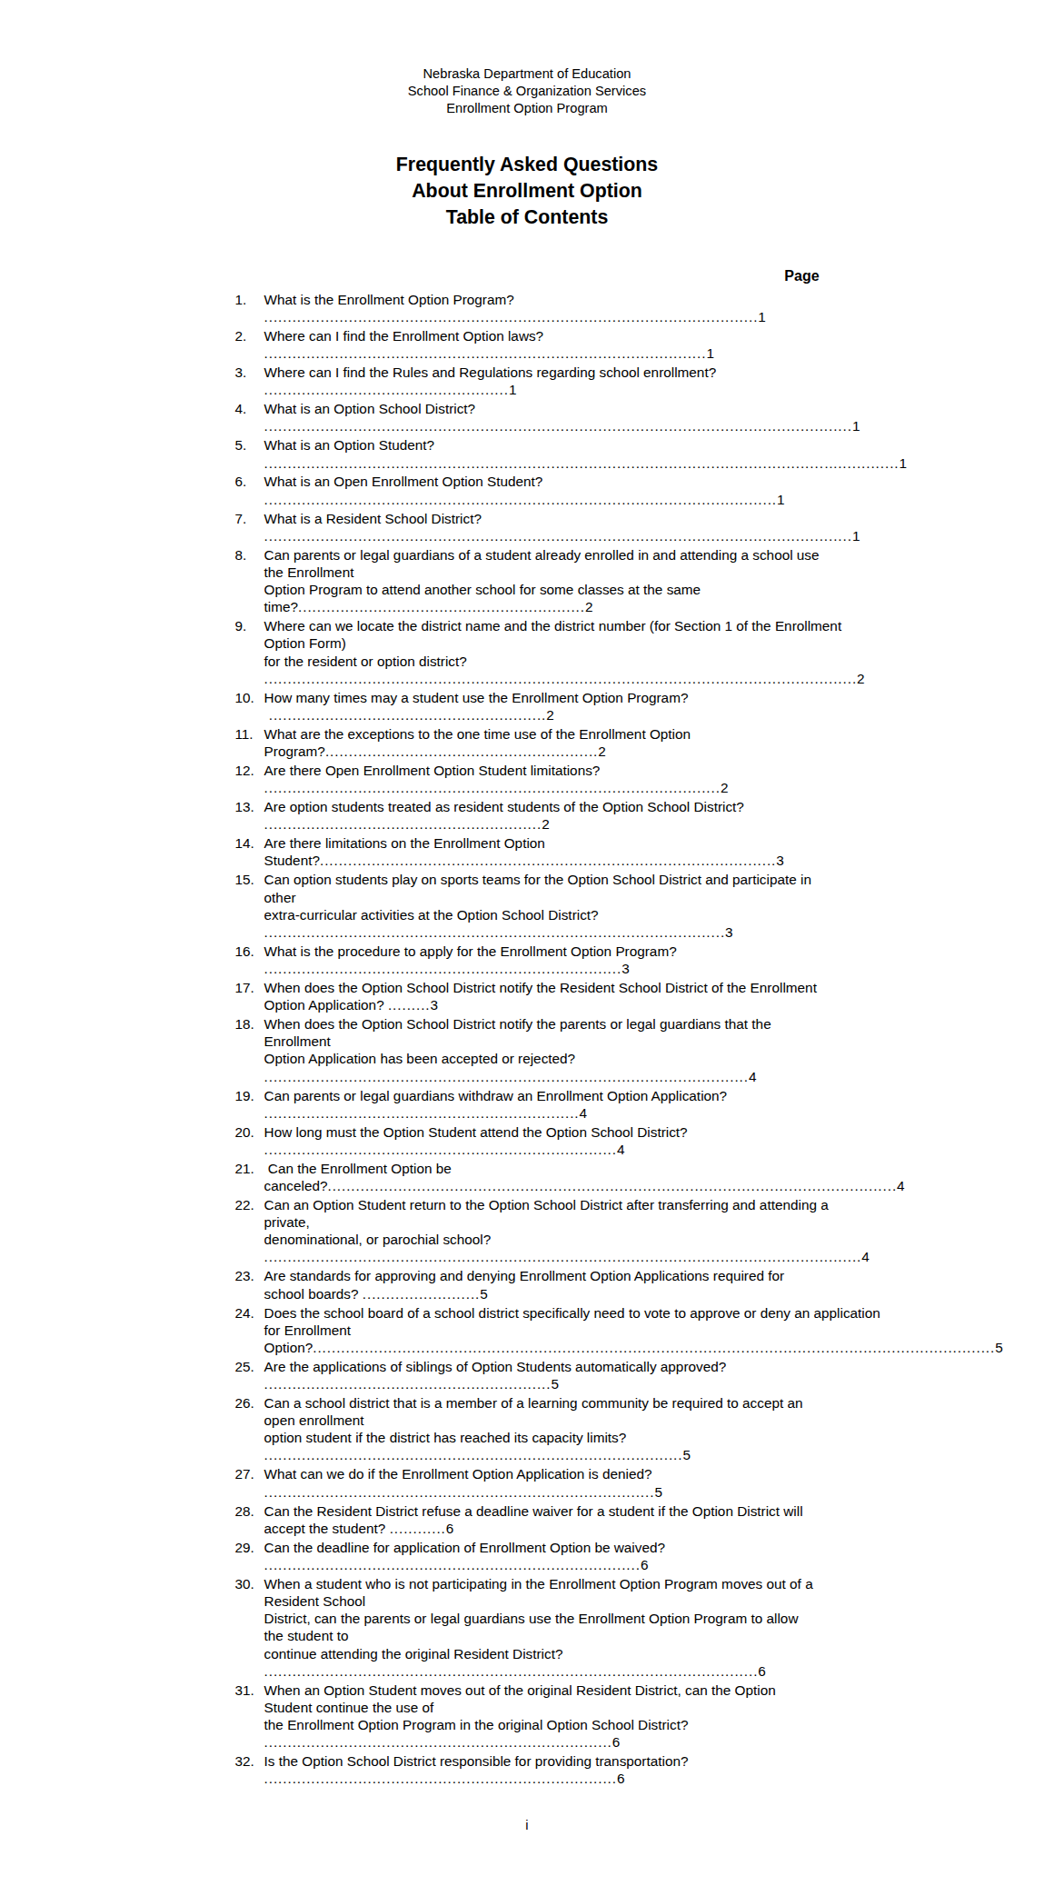Nebraska Department of Education
School Finance & Organization Services
Enrollment Option Program
Frequently Asked Questions
About Enrollment Option
Table of Contents
Page
1.
What is the Enrollment Option Program? ......................................................................................................... 1
2.
Where can I find the Enrollment Option laws? .............................................................................................. 1
3.
Where can I find the Rules and Regulations regarding school enrollment? .................................................... 1
4.
What is an Option School District? ............................................................................................................................. 1
5.
What is an Option Student? .......................................................................................................................…............. 1
6.
What is an Open Enrollment Option Student? ............................................................................................................. 1
7.
What is a Resident School District? ............................................................................................................................. 1
8.
Can parents or legal guardians of a student already enrolled in and attending a school use the Enrollment
Option Program to attend another school for some classes at the same time?............................................................. 2
9.
Where can we locate the district name and the district number (for Section 1 of the Enrollment Option Form)
for the resident or option district? .............................................................................................................................. 2
10.
How many times may a student use the Enrollment Option Program? ........................................................... 2
11.
What are the exceptions to the one time use of the Enrollment Option Program?.......................................................... 2
12.
Are there Open Enrollment Option Student limitations? ................................................................................................. 2
13.
Are option students treated as resident students of the Option School District? ........................................................... 2
14.
Are there limitations on the Enrollment Option Student?................................................................................................. 3
15.
Can option students play on sports teams for the Option School District and participate in other
extra-curricular activities at the Option School District? .................................................................................................. 3
16.
What is the procedure to apply for the Enrollment Option Program? ............................................................................ 3
17.
When does the Option School District notify the Resident School District of the Enrollment Option Application? ......... 3
18.
When does the Option School District notify the parents or legal guardians that the Enrollment
Option Application has been accepted or rejected? ....................................................................................................... 4
19.
Can parents or legal guardians withdraw an Enrollment Option Application? ................................................................... 4
20.
How long must the Option Student attend the Option School District? ........................................................................... 4
21.
Can the Enrollment Option be canceled?......................................................................................................................... 4
22.
Can an Option Student return to the Option School District after transferring and attending a private,
denominational, or parochial school? ............................................................................................................................... 4
23.
Are standards for approving and denying Enrollment Option Applications required for school boards? ......................... 5
24.
Does the school board of a school district specifically need to vote to approve or deny an application
for Enrollment Option?................................................................................................................................................. 5
25.
Are the applications of siblings of Option Students automatically approved? ............................................................. 5
26.
Can a school district that is a member of a learning community be required to accept an open enrollment
option student if the district has reached its capacity limits? ......................................................................................... 5
27.
What can we do if the Enrollment Option Application is denied? ................................................................................... 5
28.
Can the Resident District refuse a deadline waiver for a student if the Option District will accept the student? ............ 6
29.
Can the deadline for application of Enrollment Option be waived? ................................................................................ 6
30.
When a student who is not participating in the Enrollment Option Program moves out of a Resident School
District, can the parents or legal guardians use the Enrollment Option Program to allow the student to
continue attending the original Resident District? ......................................................................................................... 6
31.
When an Option Student moves out of the original Resident District, can the Option Student continue the use of
the Enrollment Option Program in the original Option School District? .......................................................................... 6
32.
Is the Option School District responsible for providing transportation? ........................................................................... 6
i